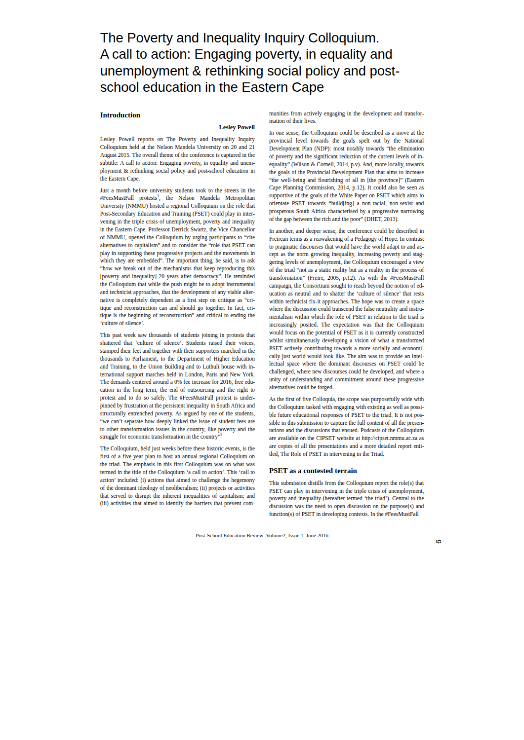The Poverty and Inequality Inquiry Colloquium.
A call to action: Engaging poverty, in equality and unemployment & rethinking social policy and post-school education in the Eastern Cape
Introduction
Lesley Powell
Lesley Powell reports on The Poverty and Inequality Inquiry Colloquium held at the Nelson Mandela University on 20 and 21 August 2015. The overall theme of the conference is captured in the subtitle: A call to action: Engaging poverty, in equality and unemployment & rethinking social policy and post-school education in the Eastern Cape.
Just a month before university students took to the streets in the #FeesMustFall protests1, the Nelson Mandela Metropolitan University (NMMU) hosted a regional Colloquium on the role that Post-Secondary Education and Training (PSET) could play in intervening in the triple crisis of unemployment, poverty and inequality in the Eastern Cape. Professor Derrick Swartz, the Vice Chancellor of NMMU, opened the Colloquium by urging participants to “cite alternatives to capitalism” and to consider the “role that PSET can play in supporting these progressive projects and the movements in which they are embedded”. The important thing, he said, is to ask “how we break out of the mechanisms that keep reproducing this [poverty and inequality] 20 years after democracy”. He reminded the Colloquium that while the push might be to adopt instrumental and technicist approaches, that the development of any viable alternative is completely dependent as a first step on critique as “critique and reconstruction can and should go together. In fact, critique is the beginning of reconstruction” and critical to ending the ‘culture of silence’.
This past week saw thousands of students joining in protests that shattered that ‘culture of silence’. Students raised their voices, stamped their feet and together with their supporters marched in the thousands to Parliament, to the Department of Higher Education and Training, to the Union Building and to Luthuli house with international support marches held in London, Paris and New York. The demands centered around a 0% fee increase for 2016, free education in the long term, the end of outsourcing and the right to protest and to do so safely. The #FeesMustFall protest is underpinned by frustration at the persistent inequality in South Africa and structurally entrenched poverty. As argued by one of the students, “we can’t separate how deeply linked the issue of student fees are to other transformation issues in the country, like poverty and the struggle for economic transformation in the country”2
The Colloquium, held just weeks before these historic events, is the first of a five year plan to host an annual regional Colloquium on the triad. The emphasis in this first Colloquium was on what was termed in the title of the Colloquium ‘a call to action’. This ‘call to action’ included: (i) actions that aimed to challenge the hegemony of the dominant ideology of neoliberalism; (ii) projects or activities that served to disrupt the inherent inequalities of capitalism; and (iii) activities that aimed to identify the barriers that prevent communities from actively engaging in the development and transformation of their lives.
In one sense, the Colloquium could be described as a move at the provincial level towards the goals spelt out by the National Development Plan (NDP): most notably towards “the elimination of poverty and the significant reduction of the current levels of inequality” (Wilson & Cornell, 2014, p.v). And, more locally, towards the goals of the Provincial Development Plan that aims to increase “the well-being and flourishing of all in [the province]” (Eastern Cape Planning Commission, 2014, p.12). It could also be seen as supportive of the goals of the White Paper on PSET which aims to orientate PSET towards “build[ing] a non-racial, non-sexist and prosperous South Africa characterised by a progressive narrowing of the gap between the rich and the poor” (DHET, 2013).
In another, and deeper sense, the conference could be described in Freirean terms as a reawakening of a Pedagogy of Hope. In contrast to pragmatic discourses that would have the world adapt to and accept as the norm growing inequality, increasing poverty and staggering levels of unemployment, the Colloquium encouraged a view of the triad “not as a static reality but as a reality in the process of transformation” (Freire, 2005, p.12). As with the #FeesMustFall campaign, the Consortium sought to reach beyond the notion of education as neutral and to shatter the ‘culture of silence’ that rests within technicist fix-it approaches. The hope was to create a space where the discussion could transcend the false neutrality and instrumentalism within which the role of PSET in relation to the triad is increasingly posited. The expectation was that the Colloquium would focus on the potential of PSET as it is currently constructed whilst simultaneously developing a vision of what a transformed PSET actively contributing towards a more socially and economically just world would look like. The aim was to provide an intellectual space where the dominant discourses on PSET could be challenged, where new discourses could be developed, and where a unity of understanding and commitment around these progressive alternatives could be forged.
As the first of five Colloquia, the scope was purposefully wide with the Colloquium tasked with engaging with existing as well as possible future educational responses of PSET to the triad. It is not possible in this submission to capture the full content of all the presentations and the discussions that ensued. Podcasts of the Colloquium are available on the CIPSET website at http://cipset.nmmu.ac.za as are copies of all the presentations and a more detailed report entitled, The Role of PSET in intervening in the Triad.
PSET as a contested terrain
This submission distills from the Colloquium report the role(s) that PSET can play in intervening in the triple crisis of unemployment, poverty and inequality (hereafter termed ‘the triad’). Central to the discussion was the need to open discussion on the purpose(s) and function(s) of PSET in developing contexts. In the #FeesMustFall
Post-School Education Review Volume2, Issue 1 June 2016
6